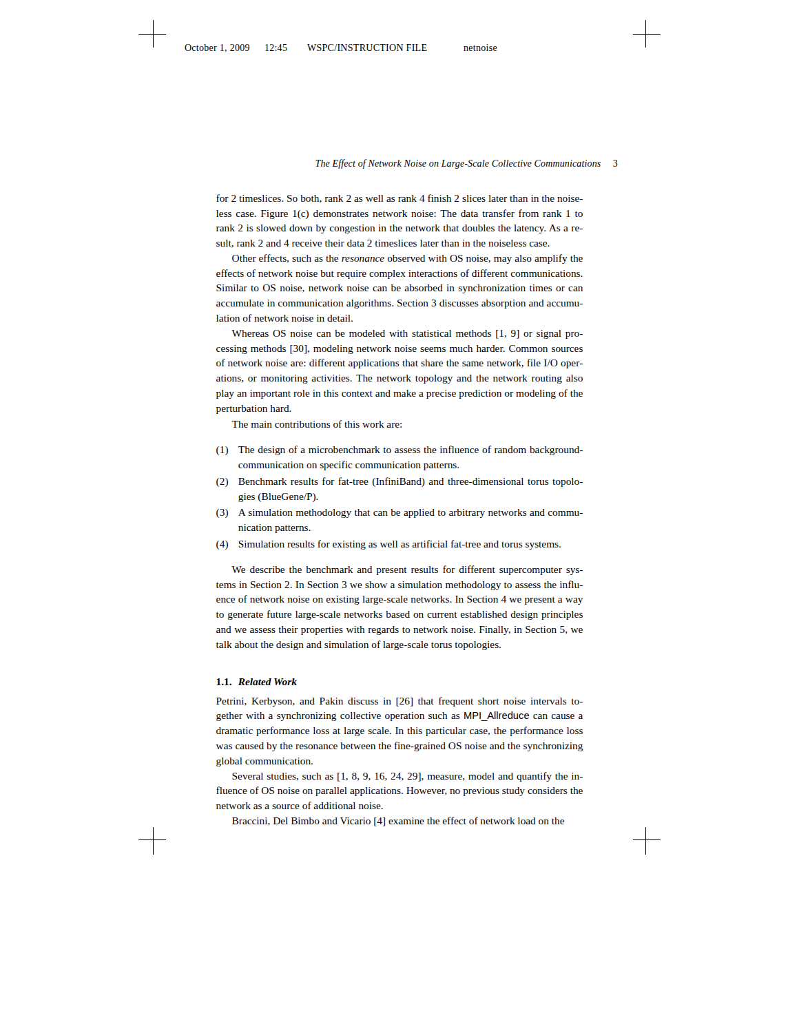October 1, 2009 12:45 WSPC/INSTRUCTION FILE netnoise
The Effect of Network Noise on Large-Scale Collective Communications3
for 2 timeslices. So both, rank 2 as well as rank 4 finish 2 slices later than in the noiseless case. Figure 1(c) demonstrates network noise: The data transfer from rank 1 to rank 2 is slowed down by congestion in the network that doubles the latency. As a result, rank 2 and 4 receive their data 2 timeslices later than in the noiseless case.
Other effects, such as the resonance observed with OS noise, may also amplify the effects of network noise but require complex interactions of different communications. Similar to OS noise, network noise can be absorbed in synchronization times or can accumulate in communication algorithms. Section 3 discusses absorption and accumulation of network noise in detail.
Whereas OS noise can be modeled with statistical methods [1, 9] or signal processing methods [30], modeling network noise seems much harder. Common sources of network noise are: different applications that share the same network, file I/O operations, or monitoring activities. The network topology and the network routing also play an important role in this context and make a precise prediction or modeling of the perturbation hard.
The main contributions of this work are:
The design of a microbenchmark to assess the influence of random background-communication on specific communication patterns.
Benchmark results for fat-tree (InfiniBand) and three-dimensional torus topologies (BlueGene/P).
A simulation methodology that can be applied to arbitrary networks and communication patterns.
Simulation results for existing as well as artificial fat-tree and torus systems.
We describe the benchmark and present results for different supercomputer systems in Section 2. In Section 3 we show a simulation methodology to assess the influence of network noise on existing large-scale networks. In Section 4 we present a way to generate future large-scale networks based on current established design principles and we assess their properties with regards to network noise. Finally, in Section 5, we talk about the design and simulation of large-scale torus topologies.
1.1. Related Work
Petrini, Kerbyson, and Pakin discuss in [26] that frequent short noise intervals together with a synchronizing collective operation such as MPI_Allreduce can cause a dramatic performance loss at large scale. In this particular case, the performance loss was caused by the resonance between the fine-grained OS noise and the synchronizing global communication.
Several studies, such as [1, 8, 9, 16, 24, 29], measure, model and quantify the influence of OS noise on parallel applications. However, no previous study considers the network as a source of additional noise.
Braccini, Del Bimbo and Vicario [4] examine the effect of network load on the